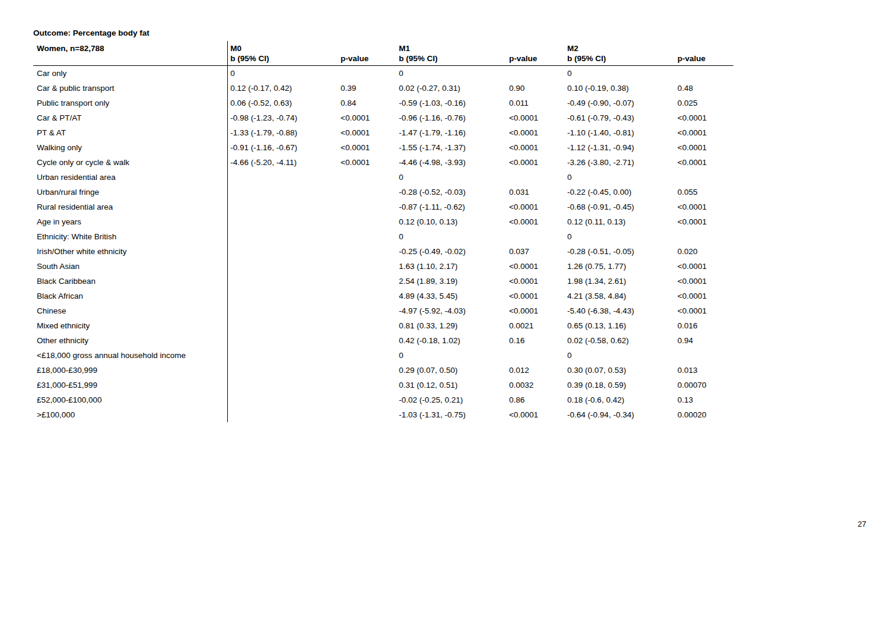Outcome: Percentage body fat
| Women, n=82,788 | M0 | | M1 | | M2 | |
| --- | --- | --- | --- | --- | --- | --- |
| | b (95% CI) | p-value | b (95% CI) | p-value | b (95% CI) | p-value |
| Car only | 0 | | 0 | | 0 | |
| Car & public transport | 0.12 (-0.17, 0.42) | 0.39 | 0.02 (-0.27, 0.31) | 0.90 | 0.10 (-0.19, 0.38) | 0.48 |
| Public transport only | 0.06 (-0.52, 0.63) | 0.84 | -0.59 (-1.03, -0.16) | 0.011 | -0.49 (-0.90, -0.07) | 0.025 |
| Car & PT/AT | -0.98 (-1.23, -0.74) | <0.0001 | -0.96 (-1.16, -0.76) | <0.0001 | -0.61 (-0.79, -0.43) | <0.0001 |
| PT & AT | -1.33 (-1.79, -0.88) | <0.0001 | -1.47 (-1.79, -1.16) | <0.0001 | -1.10 (-1.40, -0.81) | <0.0001 |
| Walking only | -0.91 (-1.16, -0.67) | <0.0001 | -1.55 (-1.74, -1.37) | <0.0001 | -1.12 (-1.31, -0.94) | <0.0001 |
| Cycle only or cycle & walk | -4.66 (-5.20, -4.11) | <0.0001 | -4.46 (-4.98, -3.93) | <0.0001 | -3.26 (-3.80, -2.71) | <0.0001 |
| Urban residential area | | | 0 | | 0 | |
| Urban/rural fringe | | | -0.28 (-0.52, -0.03) | 0.031 | -0.22 (-0.45, 0.00) | 0.055 |
| Rural residential area | | | -0.87 (-1.11, -0.62) | <0.0001 | -0.68 (-0.91, -0.45) | <0.0001 |
| Age in years | | | 0.12 (0.10, 0.13) | <0.0001 | 0.12 (0.11, 0.13) | <0.0001 |
| Ethnicity: White British | | | 0 | | 0 | |
| Irish/Other white ethnicity | | | -0.25 (-0.49, -0.02) | 0.037 | -0.28 (-0.51, -0.05) | 0.020 |
| South Asian | | | 1.63 (1.10, 2.17) | <0.0001 | 1.26 (0.75, 1.77) | <0.0001 |
| Black Caribbean | | | 2.54 (1.89, 3.19) | <0.0001 | 1.98 (1.34, 2.61) | <0.0001 |
| Black African | | | 4.89 (4.33, 5.45) | <0.0001 | 4.21 (3.58, 4.84) | <0.0001 |
| Chinese | | | -4.97 (-5.92, -4.03) | <0.0001 | -5.40 (-6.38, -4.43) | <0.0001 |
| Mixed ethnicity | | | 0.81 (0.33, 1.29) | 0.0021 | 0.65 (0.13, 1.16) | 0.016 |
| Other ethnicity | | | 0.42 (-0.18, 1.02) | 0.16 | 0.02 (-0.58, 0.62) | 0.94 |
| <£18,000 gross annual household income | | | 0 | | 0 | |
| £18,000-£30,999 | | | 0.29 (0.07, 0.50) | 0.012 | 0.30 (0.07, 0.53) | 0.013 |
| £31,000-£51,999 | | | 0.31 (0.12, 0.51) | 0.0032 | 0.39 (0.18, 0.59) | 0.00070 |
| £52,000-£100,000 | | | -0.02 (-0.25, 0.21) | 0.86 | 0.18 (-0.6, 0.42) | 0.13 |
| >£100,000 | | | -1.03 (-1.31, -0.75) | <0.0001 | -0.64 (-0.94, -0.34) | 0.00020 |
27